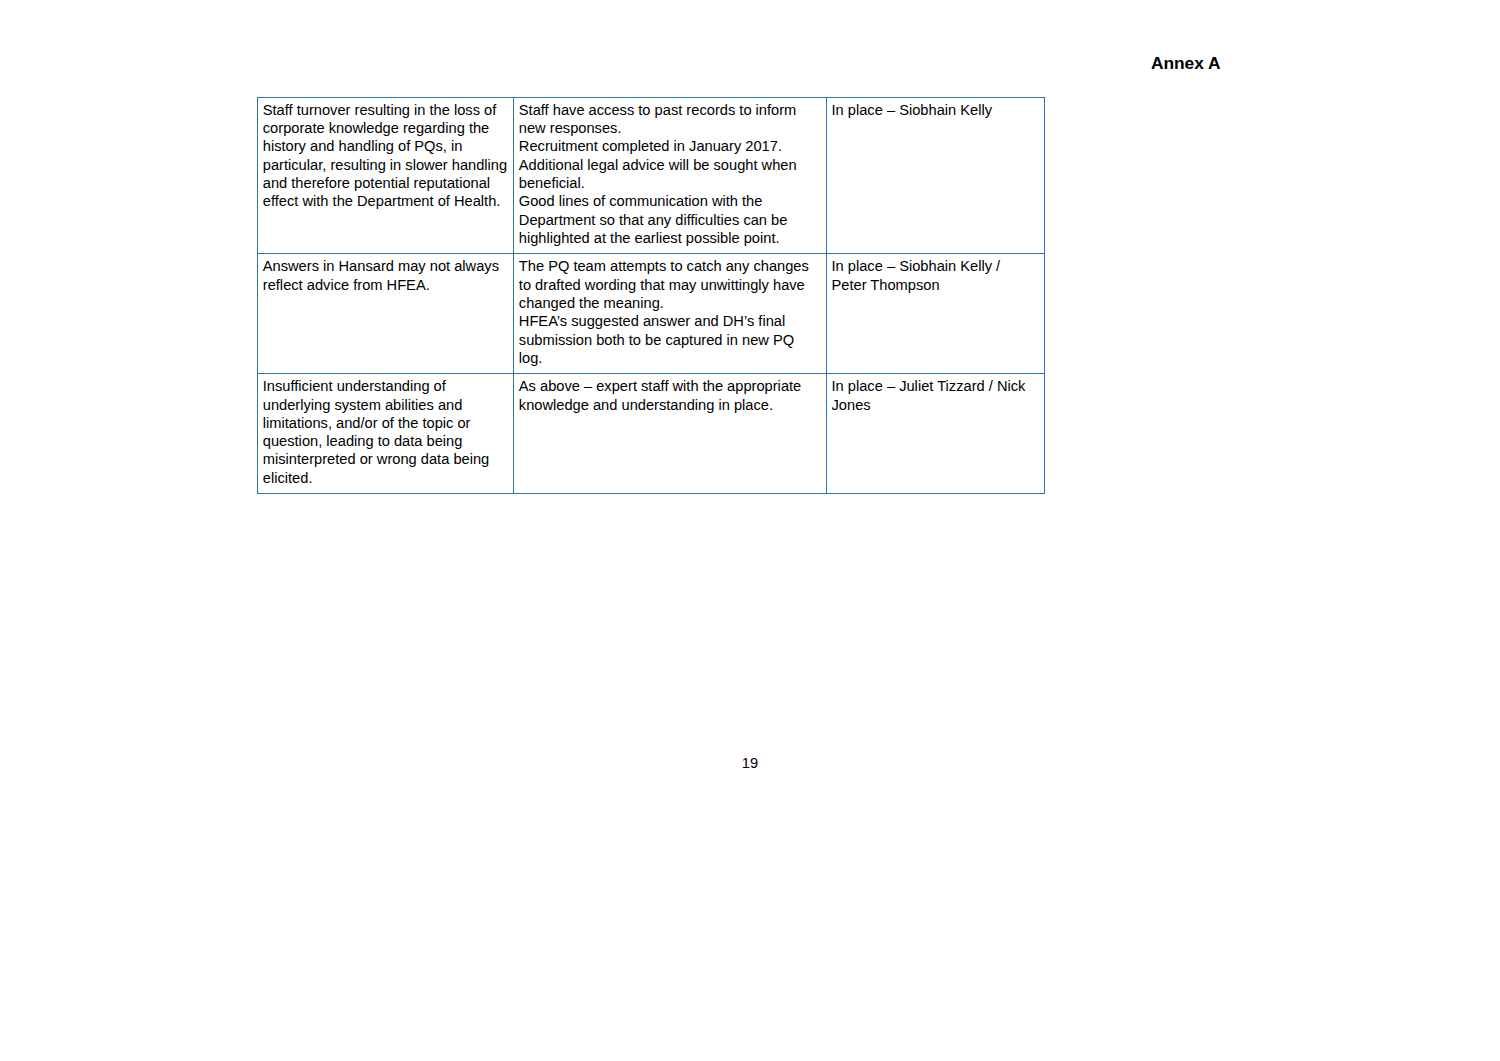Annex A
| Staff turnover resulting in the loss of corporate knowledge regarding the history and handling of PQs, in particular, resulting in slower handling and therefore potential reputational effect with the Department of Health. | Staff have access to past records to inform new responses. Recruitment completed in January 2017. Additional legal advice will be sought when beneficial. Good lines of communication with the Department so that any difficulties can be highlighted at the earliest possible point. | In place – Siobhain Kelly | |
| Answers in Hansard may not always reflect advice from HFEA. | The PQ team attempts to catch any changes to drafted wording that may unwittingly have changed the meaning. HFEA’s suggested answer and DH’s final submission both to be captured in new PQ log. | In place – Siobhain Kelly / Peter Thompson | |
| Insufficient understanding of underlying system abilities and limitations, and/or of the topic or question, leading to data being misinterpreted or wrong data being elicited. | As above – expert staff with the appropriate knowledge and understanding in place. | In place – Juliet Tizzard / Nick Jones | |
19